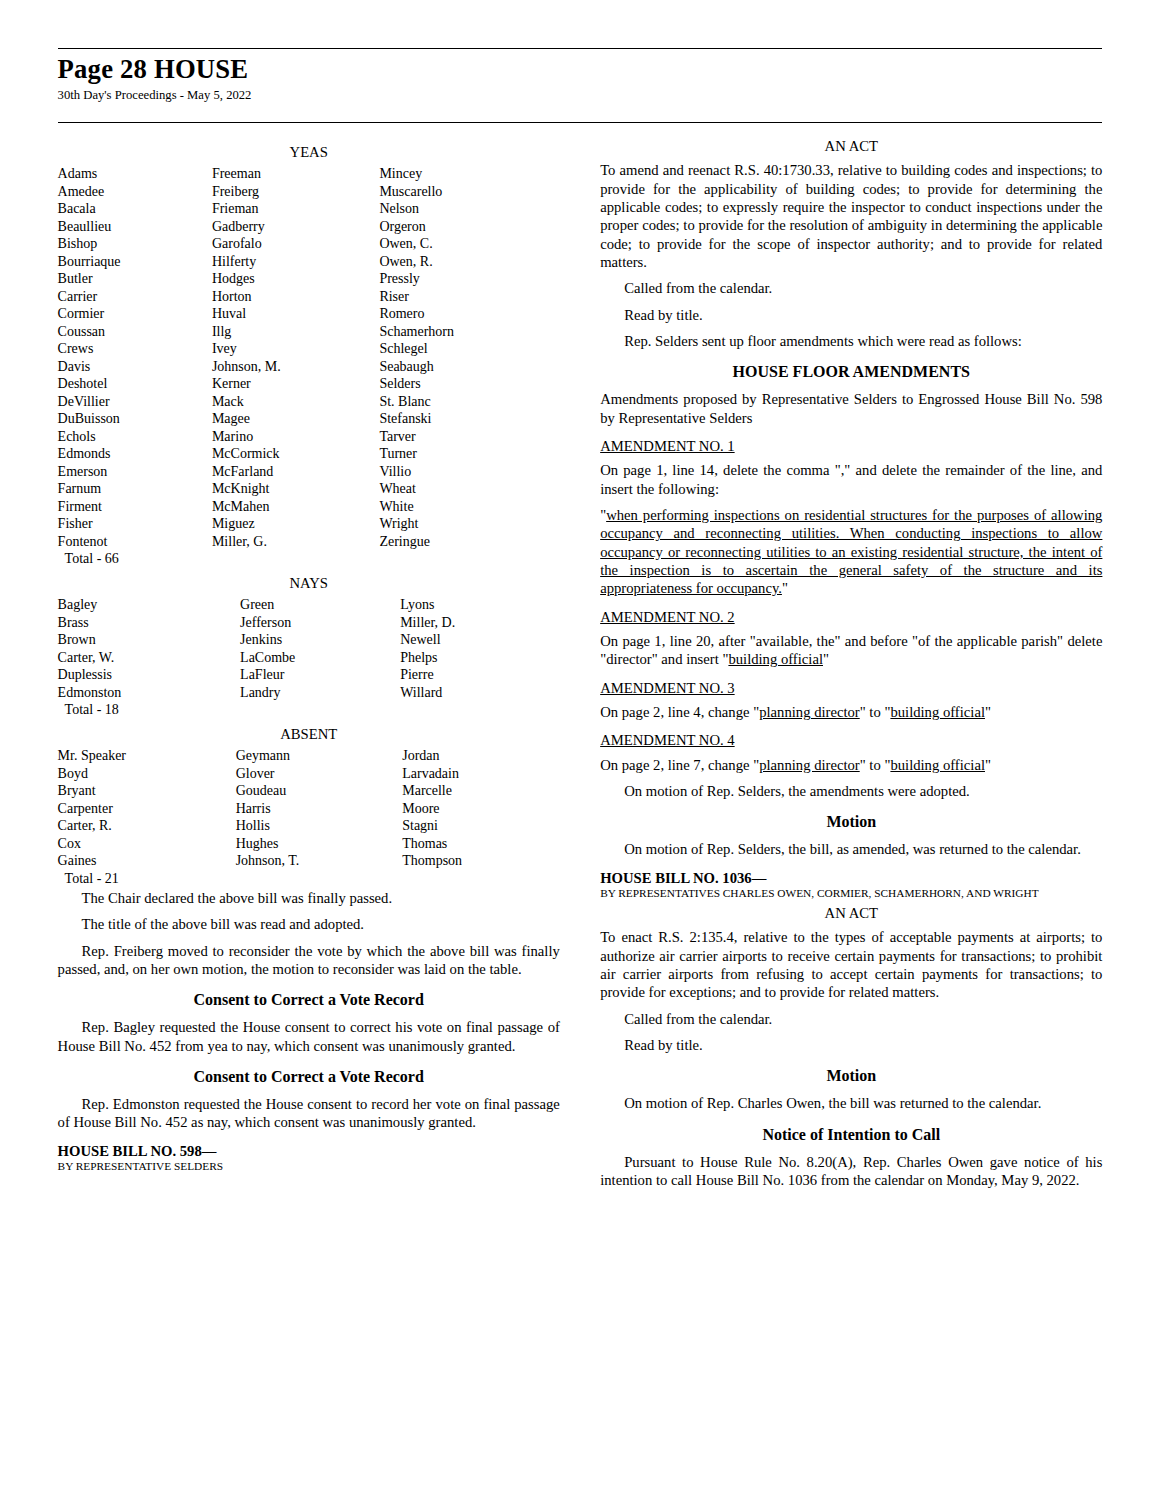Page 28 HOUSE
30th Day's Proceedings - May 5, 2022
YEAS
| Adams | Freeman | Mincey |
| Amedee | Freiberg | Muscarello |
| Bacala | Frieman | Nelson |
| Beaullieu | Gadberry | Orgeron |
| Bishop | Garofalo | Owen, C. |
| Bourriaque | Hilferty | Owen, R. |
| Butler | Hodges | Pressly |
| Carrier | Horton | Riser |
| Cormier | Huval | Romero |
| Coussan | Illg | Schamerhorn |
| Crews | Ivey | Schlegel |
| Davis | Johnson, M. | Seabaugh |
| Deshotel | Kerner | Selders |
| DeVillier | Mack | St. Blanc |
| DuBuisson | Magee | Stefanski |
| Echols | Marino | Tarver |
| Edmonds | McCormick | Turner |
| Emerson | McFarland | Villio |
| Farnum | McKnight | Wheat |
| Firment | McMahen | White |
| Fisher | Miguez | Wright |
| Fontenot | Miller, G. | Zeringue |
| Total - 66 | | |
NAYS
| Bagley | Green | Lyons |
| Brass | Jefferson | Miller, D. |
| Brown | Jenkins | Newell |
| Carter, W. | LaCombe | Phelps |
| Duplessis | LaFleur | Pierre |
| Edmonston | Landry | Willard |
| Total - 18 | | |
ABSENT
| Mr. Speaker | Geymann | Jordan |
| Boyd | Glover | Larvadain |
| Bryant | Goudeau | Marcelle |
| Carpenter | Harris | Moore |
| Carter, R. | Hollis | Stagni |
| Cox | Hughes | Thomas |
| Gaines | Johnson, T. | Thompson |
| Total - 21 | | |
The Chair declared the above bill was finally passed.
The title of the above bill was read and adopted.
Rep. Freiberg moved to reconsider the vote by which the above bill was finally passed, and, on her own motion, the motion to reconsider was laid on the table.
Consent to Correct a Vote Record
Rep. Bagley requested the House consent to correct his vote on final passage of House Bill No. 452 from yea to nay, which consent was unanimously granted.
Consent to Correct a Vote Record
Rep. Edmonston requested the House consent to record her vote on final passage of House Bill No. 452 as nay, which consent was unanimously granted.
HOUSE BILL NO. 598—
BY REPRESENTATIVE SELDERS
AN ACT
To amend and reenact R.S. 40:1730.33, relative to building codes and inspections; to provide for the applicability of building codes; to provide for determining the applicable codes; to expressly require the inspector to conduct inspections under the proper codes; to provide for the resolution of ambiguity in determining the applicable code; to provide for the scope of inspector authority; and to provide for related matters.
Called from the calendar.
Read by title.
Rep. Selders sent up floor amendments which were read as follows:
HOUSE FLOOR AMENDMENTS
Amendments proposed by Representative Selders to Engrossed House Bill No. 598 by Representative Selders
AMENDMENT NO. 1
On page 1, line 14, delete the comma "," and delete the remainder of the line, and insert the following:
"when performing inspections on residential structures for the purposes of allowing occupancy and reconnecting utilities. When conducting inspections to allow occupancy or reconnecting utilities to an existing residential structure, the intent of the inspection is to ascertain the general safety of the structure and its appropriateness for occupancy."
AMENDMENT NO. 2
On page 1, line 20, after "available, the" and before "of the applicable parish" delete "director" and insert "building official"
AMENDMENT NO. 3
On page 2, line 4, change "planning director" to "building official"
AMENDMENT NO. 4
On page 2, line 7, change "planning director" to "building official"
On motion of Rep. Selders, the amendments were adopted.
Motion
On motion of Rep. Selders, the bill, as amended, was returned to the calendar.
HOUSE BILL NO. 1036—
BY REPRESENTATIVES CHARLES OWEN, CORMIER, SCHAMERHORN, AND WRIGHT
AN ACT
To enact R.S. 2:135.4, relative to the types of acceptable payments at airports; to authorize air carrier airports to receive certain payments for transactions; to prohibit air carrier airports from refusing to accept certain payments for transactions; to provide for exceptions; and to provide for related matters.
Called from the calendar.
Read by title.
Motion
On motion of Rep. Charles Owen, the bill was returned to the calendar.
Notice of Intention to Call
Pursuant to House Rule No. 8.20(A), Rep. Charles Owen gave notice of his intention to call House Bill No. 1036 from the calendar on Monday, May 9, 2022.